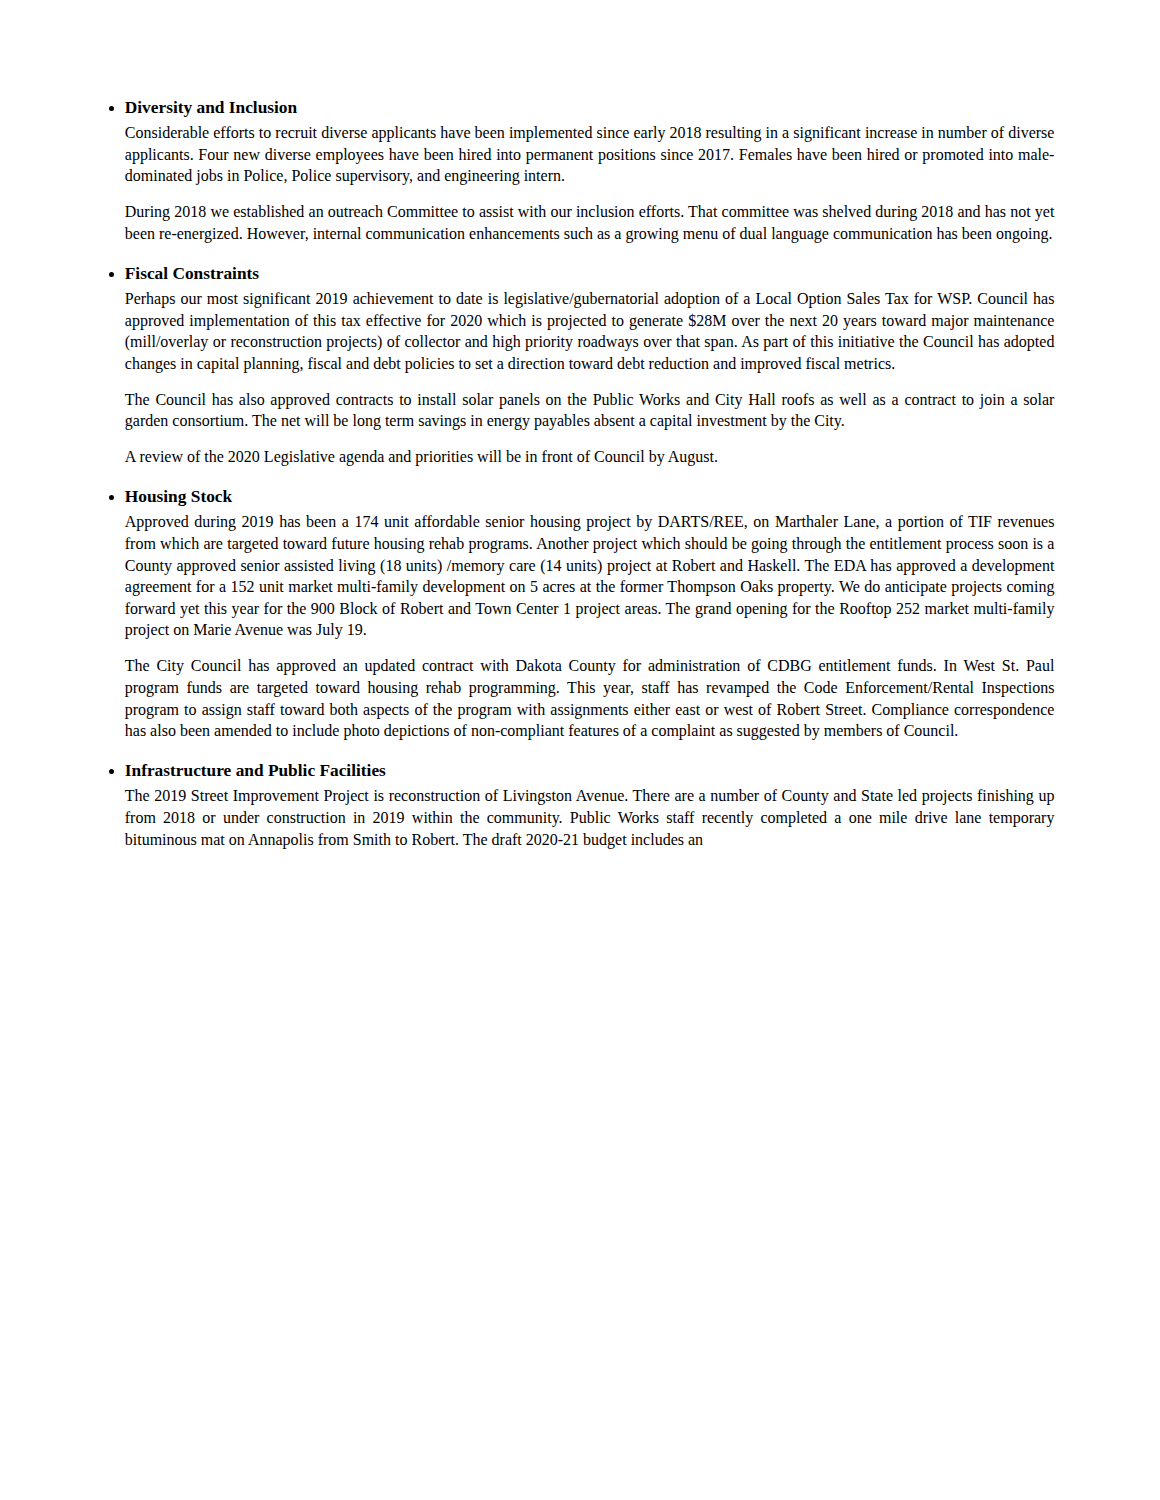Diversity and Inclusion
Considerable efforts to recruit diverse applicants have been implemented since early 2018 resulting in a significant increase in number of diverse applicants. Four new diverse employees have been hired into permanent positions since 2017. Females have been hired or promoted into male-dominated jobs in Police, Police supervisory, and engineering intern.
During 2018 we established an outreach Committee to assist with our inclusion efforts. That committee was shelved during 2018 and has not yet been re-energized. However, internal communication enhancements such as a growing menu of dual language communication has been ongoing.
Fiscal Constraints
Perhaps our most significant 2019 achievement to date is legislative/gubernatorial adoption of a Local Option Sales Tax for WSP. Council has approved implementation of this tax effective for 2020 which is projected to generate $28M over the next 20 years toward major maintenance (mill/overlay or reconstruction projects) of collector and high priority roadways over that span. As part of this initiative the Council has adopted changes in capital planning, fiscal and debt policies to set a direction toward debt reduction and improved fiscal metrics.
The Council has also approved contracts to install solar panels on the Public Works and City Hall roofs as well as a contract to join a solar garden consortium. The net will be long term savings in energy payables absent a capital investment by the City.
A review of the 2020 Legislative agenda and priorities will be in front of Council by August.
Housing Stock
Approved during 2019 has been a 174 unit affordable senior housing project by DARTS/REE, on Marthaler Lane, a portion of TIF revenues from which are targeted toward future housing rehab programs. Another project which should be going through the entitlement process soon is a County approved senior assisted living (18 units) /memory care (14 units) project at Robert and Haskell. The EDA has approved a development agreement for a 152 unit market multi-family development on 5 acres at the former Thompson Oaks property. We do anticipate projects coming forward yet this year for the 900 Block of Robert and Town Center 1 project areas. The grand opening for the Rooftop 252 market multi-family project on Marie Avenue was July 19.
The City Council has approved an updated contract with Dakota County for administration of CDBG entitlement funds. In West St. Paul program funds are targeted toward housing rehab programming. This year, staff has revamped the Code Enforcement/Rental Inspections program to assign staff toward both aspects of the program with assignments either east or west of Robert Street. Compliance correspondence has also been amended to include photo depictions of non-compliant features of a complaint as suggested by members of Council.
Infrastructure and Public Facilities
The 2019 Street Improvement Project is reconstruction of Livingston Avenue. There are a number of County and State led projects finishing up from 2018 or under construction in 2019 within the community. Public Works staff recently completed a one mile drive lane temporary bituminous mat on Annapolis from Smith to Robert. The draft 2020-21 budget includes an